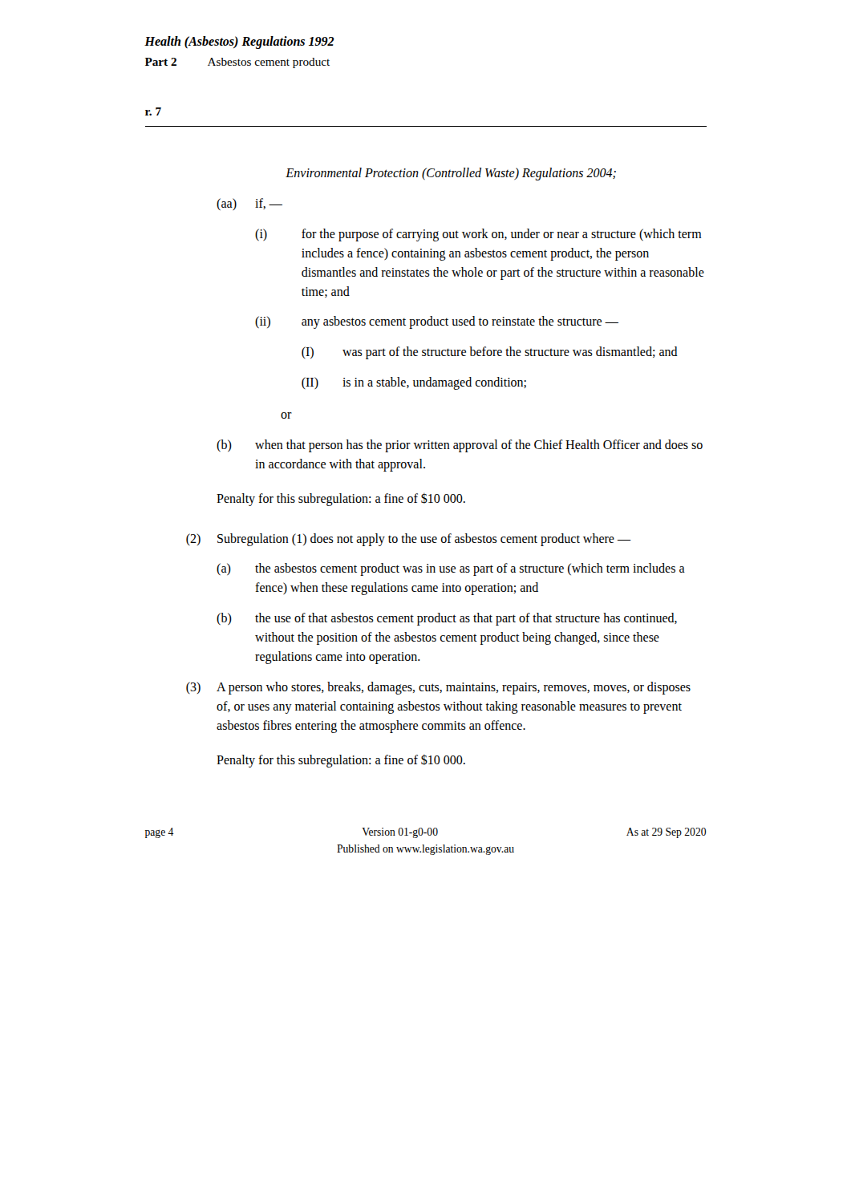Health (Asbestos) Regulations 1992
Part 2 Asbestos cement product
r. 7
Environmental Protection (Controlled Waste) Regulations 2004;
(aa) if, —
(i) for the purpose of carrying out work on, under or near a structure (which term includes a fence) containing an asbestos cement product, the person dismantles and reinstates the whole or part of the structure within a reasonable time; and
(ii) any asbestos cement product used to reinstate the structure —
(I) was part of the structure before the structure was dismantled; and
(II) is in a stable, undamaged condition;
or
(b) when that person has the prior written approval of the Chief Health Officer and does so in accordance with that approval.
Penalty for this subregulation: a fine of $10 000.
(2) Subregulation (1) does not apply to the use of asbestos cement product where —
(a) the asbestos cement product was in use as part of a structure (which term includes a fence) when these regulations came into operation; and
(b) the use of that asbestos cement product as that part of that structure has continued, without the position of the asbestos cement product being changed, since these regulations came into operation.
(3) A person who stores, breaks, damages, cuts, maintains, repairs, removes, moves, or disposes of, or uses any material containing asbestos without taking reasonable measures to prevent asbestos fibres entering the atmosphere commits an offence.
Penalty for this subregulation: a fine of $10 000.
page 4 Version 01-g0-00 As at 29 Sep 2020
Published on www.legislation.wa.gov.au